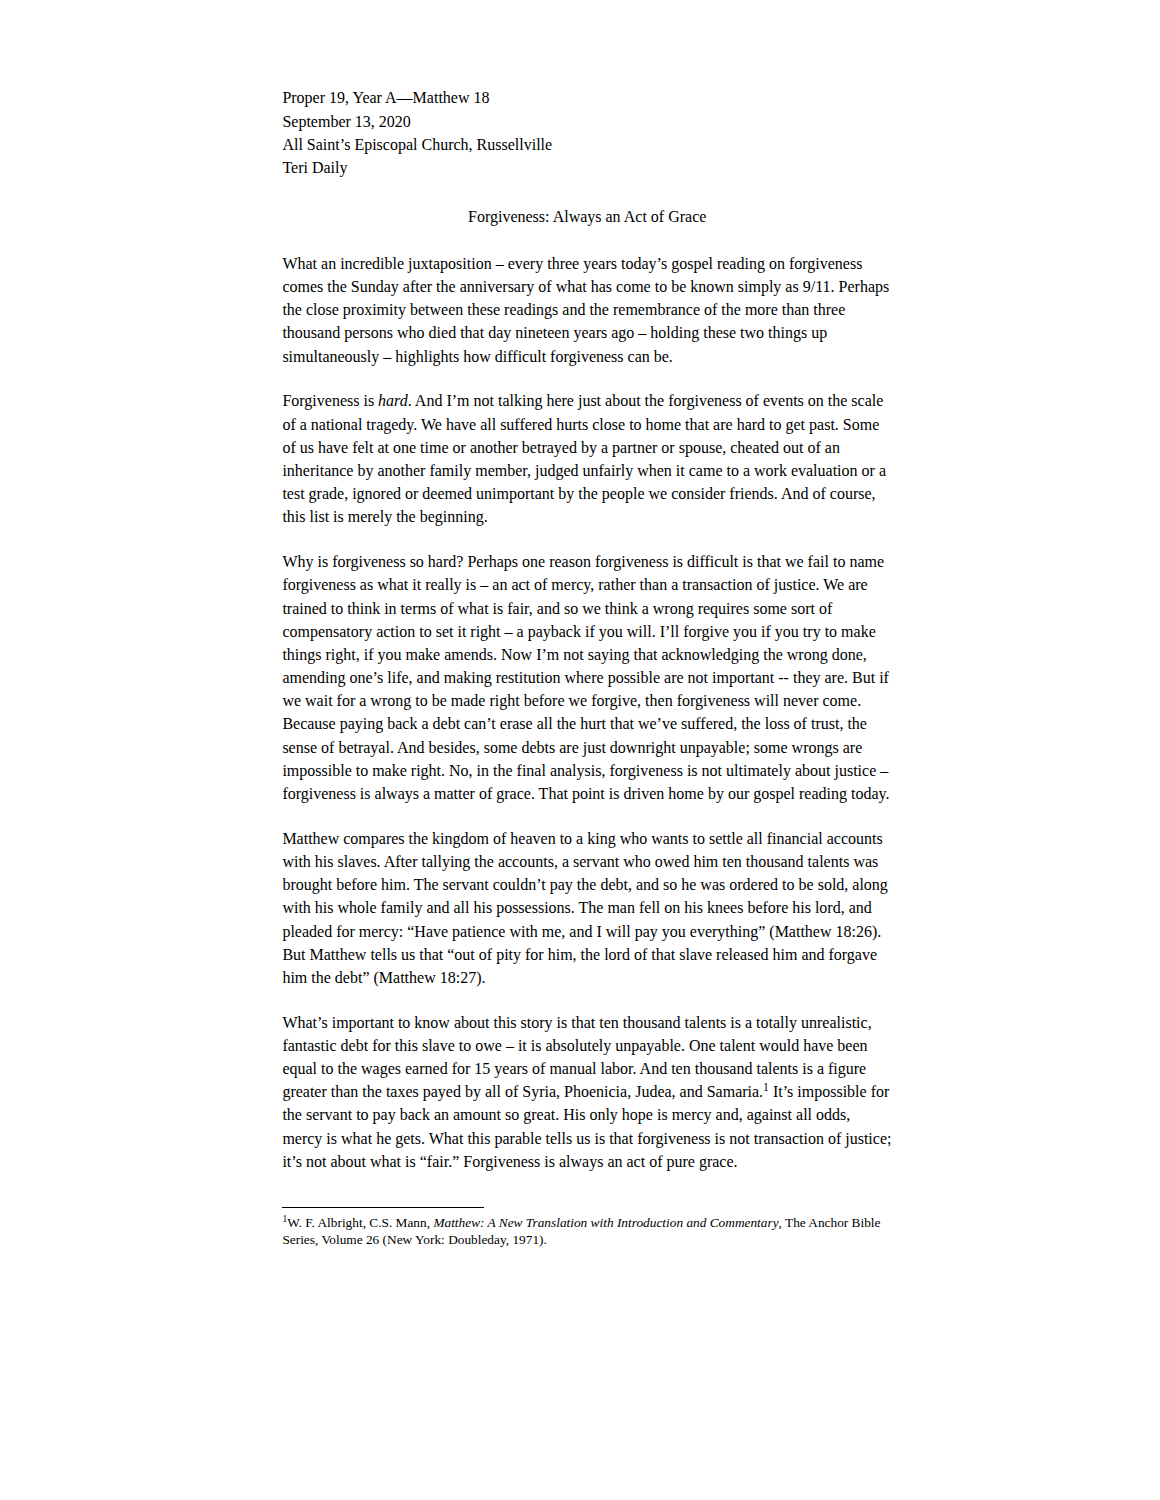Proper 19, Year A—Matthew 18
September 13, 2020
All Saint’s Episcopal Church, Russellville
Teri Daily
Forgiveness: Always an Act of Grace
What an incredible juxtaposition – every three years today’s gospel reading on forgiveness comes the Sunday after the anniversary of what has come to be known simply as 9/11. Perhaps the close proximity between these readings and the remembrance of the more than three thousand persons who died that day nineteen years ago – holding these two things up simultaneously – highlights how difficult forgiveness can be.
Forgiveness is hard. And I’m not talking here just about the forgiveness of events on the scale of a national tragedy. We have all suffered hurts close to home that are hard to get past. Some of us have felt at one time or another betrayed by a partner or spouse, cheated out of an inheritance by another family member, judged unfairly when it came to a work evaluation or a test grade, ignored or deemed unimportant by the people we consider friends. And of course, this list is merely the beginning.
Why is forgiveness so hard? Perhaps one reason forgiveness is difficult is that we fail to name forgiveness as what it really is – an act of mercy, rather than a transaction of justice. We are trained to think in terms of what is fair, and so we think a wrong requires some sort of compensatory action to set it right – a payback if you will. I’ll forgive you if you try to make things right, if you make amends. Now I’m not saying that acknowledging the wrong done, amending one’s life, and making restitution where possible are not important -- they are. But if we wait for a wrong to be made right before we forgive, then forgiveness will never come. Because paying back a debt can’t erase all the hurt that we’ve suffered, the loss of trust, the sense of betrayal. And besides, some debts are just downright unpayable; some wrongs are impossible to make right. No, in the final analysis, forgiveness is not ultimately about justice – forgiveness is always a matter of grace. That point is driven home by our gospel reading today.
Matthew compares the kingdom of heaven to a king who wants to settle all financial accounts with his slaves. After tallying the accounts, a servant who owed him ten thousand talents was brought before him. The servant couldn’t pay the debt, and so he was ordered to be sold, along with his whole family and all his possessions. The man fell on his knees before his lord, and pleaded for mercy: “Have patience with me, and I will pay you everything” (Matthew 18:26). But Matthew tells us that “out of pity for him, the lord of that slave released him and forgave him the debt” (Matthew 18:27).
What’s important to know about this story is that ten thousand talents is a totally unrealistic, fantastic debt for this slave to owe – it is absolutely unpayable. One talent would have been equal to the wages earned for 15 years of manual labor. And ten thousand talents is a figure greater than the taxes payed by all of Syria, Phoenicia, Judea, and Samaria.1 It’s impossible for the servant to pay back an amount so great. His only hope is mercy and, against all odds, mercy is what he gets. What this parable tells us is that forgiveness is not transaction of justice; it’s not about what is “fair.” Forgiveness is always an act of pure grace.
1W. F. Albright, C.S. Mann, Matthew: A New Translation with Introduction and Commentary, The Anchor Bible Series, Volume 26 (New York: Doubleday, 1971).